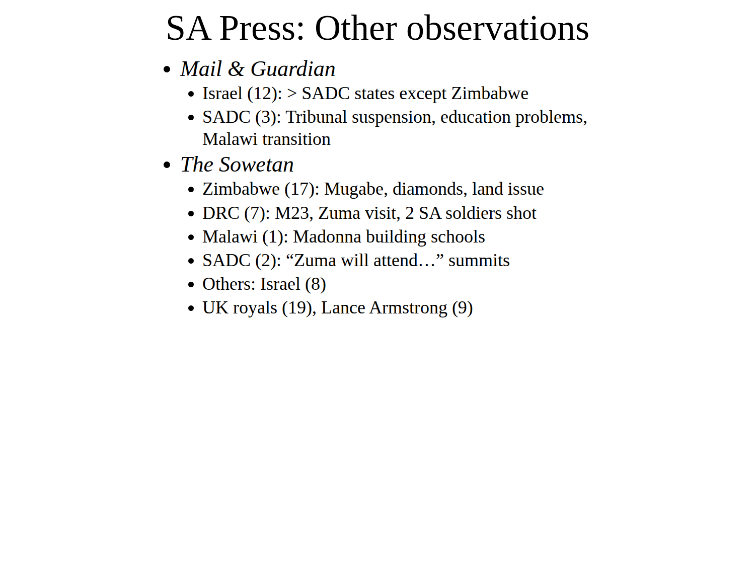SA Press: Other observations
Mail & Guardian
Israel (12): > SADC states except Zimbabwe
SADC (3): Tribunal suspension, education problems, Malawi transition
The Sowetan
Zimbabwe (17): Mugabe, diamonds, land issue
DRC (7): M23, Zuma visit, 2 SA soldiers shot
Malawi (1): Madonna building schools
SADC (2): “Zuma will attend…” summits
Others: Israel (8)
UK royals (19), Lance Armstrong (9)